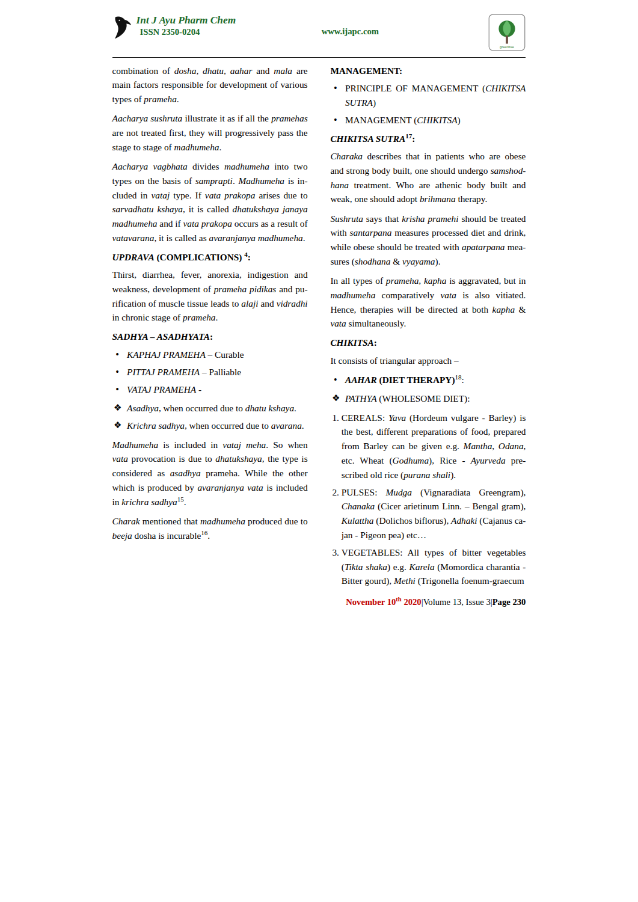Int J Ayu Pharm Chem
ISSN 2350-0204
www.ijapc.com
greentree
combination of dosha, dhatu, aahar and mala are main factors responsible for development of various types of prameha.
Aacharya sushruta illustrate it as if all the pramehas are not treated first, they will progressively pass the stage to stage of madhumeha.
Aacharya vagbhata divides madhumeha into two types on the basis of samprapti. Madhumeha is included in vataj type. If vata prakopa arises due to sarvadhatu kshaya, it is called dhatukshaya janaya madhumeha and if vata prakopa occurs as a result of vatavarana, it is called as avaranjanya madhumeha.
UPDRAVA (COMPLICATIONS) 4:
Thirst, diarrhea, fever, anorexia, indigestion and weakness, development of prameha pidikas and purification of muscle tissue leads to alaji and vidradhi in chronic stage of prameha.
SADHYA – ASADHYATA:
KAPHAJ PRAMEHA – Curable
PITTAJ PRAMEHA – Palliable
VATAJ PRAMEHA -
Asadhya, when occurred due to dhatu kshaya.
Krichra sadhya, when occurred due to avarana.
Madhumeha is included in vataj meha. So when vata provocation is due to dhatukshaya, the type is considered as asadhya prameha. While the other which is produced by avaranjanya vata is included in krichra sadhya15.
Charak mentioned that madhumeha produced due to beeja dosha is incurable16.
MANAGEMENT:
PRINCIPLE OF MANAGEMENT (CHIKITSA SUTRA)
MANAGEMENT (CHIKITSA)
CHIKITSA SUTRA17:
Charaka describes that in patients who are obese and strong body built, one should undergo samshodhana treatment. Who are athenic body built and weak, one should adopt brihmana therapy.
Sushruta says that krisha pramehi should be treated with santarpana measures processed diet and drink, while obese should be treated with apatarpana measures (shodhana & vyayama).
In all types of prameha, kapha is aggravated, but in madhumeha comparatively vata is also vitiated. Hence, therapies will be directed at both kapha & vata simultaneously.
CHIKITSA:
It consists of triangular approach –
AAHAR (DIET THERAPY)18:
PATHYA (WHOLESOME DIET):
CEREALS: Yava (Hordeum vulgare - Barley) is the best, different preparations of food, prepared from Barley can be given e.g. Mantha, Odana, etc. Wheat (Godhuma), Rice - Ayurveda prescribed old rice (purana shali).
PULSES: Mudga (Vignaradiata Greengram), Chanaka (Cicer arietinum Linn. – Bengal gram), Kulattha (Dolichos biflorus), Adhaki (Cajanus cajan - Pigeon pea) etc…
VEGETABLES: All types of bitter vegetables (Tikta shaka) e.g. Karela (Momordica charantia - Bitter gourd), Methi (Trigonella foenum-graecum
November 10th 2020|Volume 13, Issue 3|Page 230